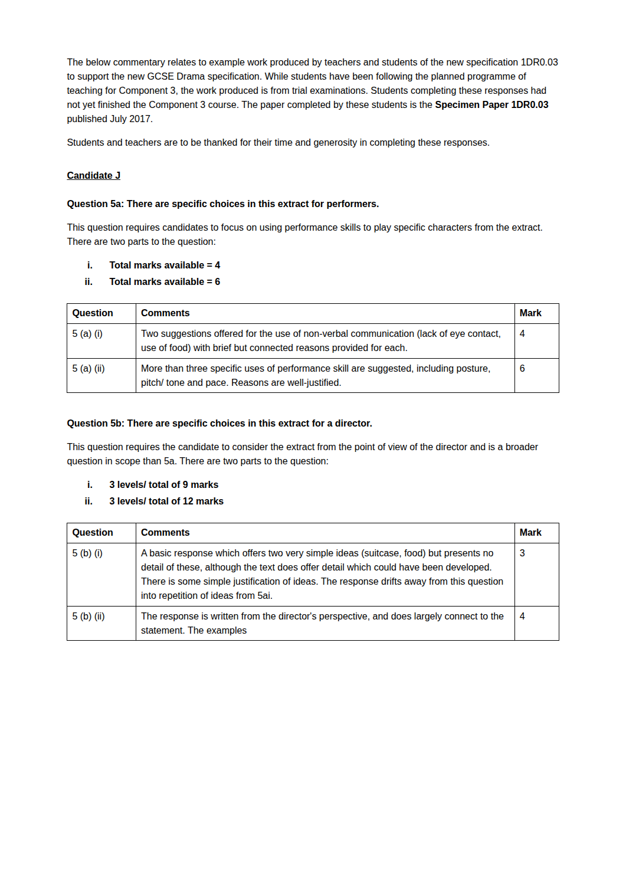The below commentary relates to example work produced by teachers and students of the new specification 1DR0.03 to support the new GCSE Drama specification. While students have been following the planned programme of teaching for Component 3, the work produced is from trial examinations. Students completing these responses had not yet finished the Component 3 course. The paper completed by these students is the Specimen Paper 1DR0.03 published July 2017.
Students and teachers are to be thanked for their time and generosity in completing these responses.
Candidate J
Question 5a: There are specific choices in this extract for performers.
This question requires candidates to focus on using performance skills to play specific characters from the extract. There are two parts to the question:
Total marks available = 4
Total marks available = 6
| Question | Comments | Mark |
| --- | --- | --- |
| 5 (a) (i) | Two suggestions offered for the use of non-verbal communication (lack of eye contact, use of food) with brief but connected reasons provided for each. | 4 |
| 5 (a) (ii) | More than three specific uses of performance skill are suggested, including posture, pitch/ tone and pace. Reasons are well-justified. | 6 |
Question 5b: There are specific choices in this extract for a director.
This question requires the candidate to consider the extract from the point of view of the director and is a broader question in scope than 5a. There are two parts to the question:
3 levels/ total of 9 marks
3 levels/ total of 12 marks
| Question | Comments | Mark |
| --- | --- | --- |
| 5 (b) (i) | A basic response which offers two very simple ideas (suitcase, food) but presents no detail of these, although the text does offer detail which could have been developed. There is some simple justification of ideas. The response drifts away from this question into repetition of ideas from 5ai. | 3 |
| 5 (b) (ii) | The response is written from the director's perspective, and does largely connect to the statement. The examples | 4 |